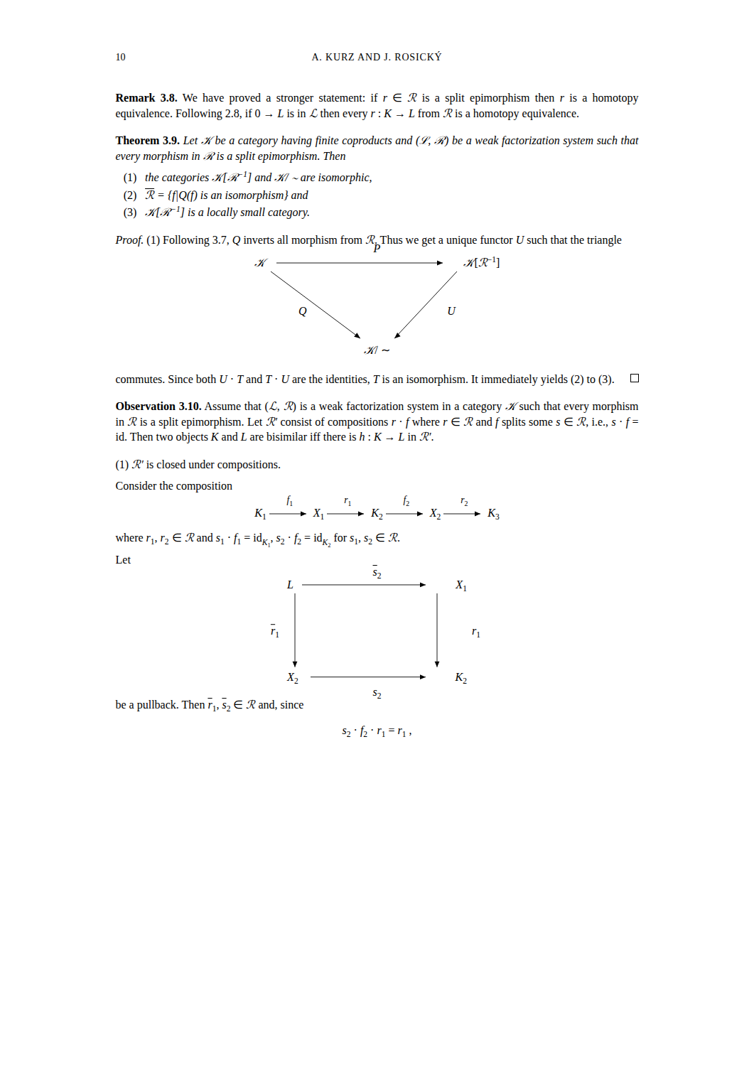10
A. Kurz and J. Rosický
10
Remark 3.8. We have proved a stronger statement: if r ∈ ℛ is a split epimorphism then r is a homotopy equivalence. Following 2.8, if 0 → L is in ℒ then every r : K → L from ℛ is a homotopy equivalence.
Theorem 3.9. Let 𝒦 be a category having finite coproducts and (ℒ, ℛ) be a weak factorization system such that every morphism in ℛ is a split epimorphism. Then
(1) the categories 𝒦[ℛ−1] and 𝒦/ ∼ are isomorphic,
(2) ℛ = {f|Q(f) is an isomorphism} and
(3) 𝒦[ℛ−1] is a locally small category.
Proof. (1) Following 3.7, Q inverts all morphism from ℛ. Thus we get a unique functor U such that the triangle
𝒦 𝒦[ℛ−1] 𝒦/ ∼ P Q U
commutes. Since both U · T and T · U are the identities, T is an isomorphism. It immediately yields (2) to (3).
Observation 3.10. Assume that (ℒ, ℛ) is a weak factorization system in a category 𝒦 such that every morphism in ℛ is a split epimorphism. Let ℛ′ consist of compositions r · f where r ∈ ℛ and f splits some s ∈ ℛ, i.e., s · f = id. Then two objects K and L are bisimilar iff there is h : K → L in ℛ′.
(1) ℛ′ is closed under compositions.
Consider the composition
K1 f1 X1 r1 K2 f2 X2 r2 K3
where r1, r2 ∈ ℛ and s1 · f1 = idK1, s2 · f2 = idK2 for s1, s2 ∈ ℛ.
Let
L X1 X2 K2 s2 s2 r1 r1
be a pullback. Then r1, s2 ∈ ℛ and, since
s2 · f2 · r1 = r1 ,